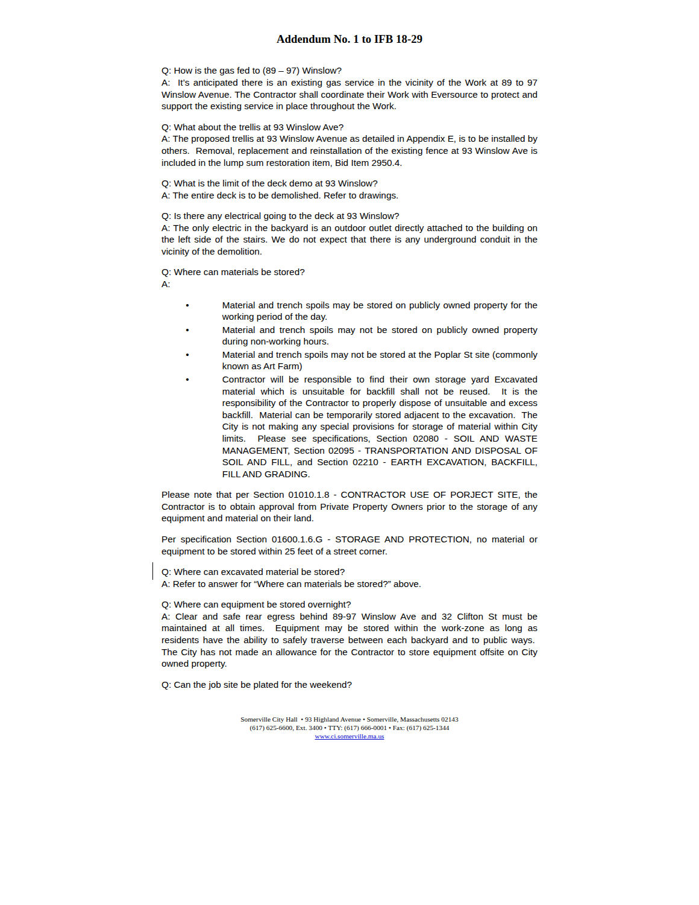Addendum No. 1 to IFB 18-29
Q: How is the gas fed to (89 – 97) Winslow?
A: It’s anticipated there is an existing gas service in the vicinity of the Work at 89 to 97 Winslow Avenue. The Contractor shall coordinate their Work with Eversource to protect and support the existing service in place throughout the Work.
Q: What about the trellis at 93 Winslow Ave?
A: The proposed trellis at 93 Winslow Avenue as detailed in Appendix E, is to be installed by others. Removal, replacement and reinstallation of the existing fence at 93 Winslow Ave is included in the lump sum restoration item, Bid Item 2950.4.
Q: What is the limit of the deck demo at 93 Winslow?
A: The entire deck is to be demolished. Refer to drawings.
Q: Is there any electrical going to the deck at 93 Winslow?
A: The only electric in the backyard is an outdoor outlet directly attached to the building on the left side of the stairs. We do not expect that there is any underground conduit in the vicinity of the demolition.
Q: Where can materials be stored?
A:
•Material and trench spoils may be stored on publicly owned property for the working period of the day.
•Material and trench spoils may not be stored on publicly owned property during non-working hours.
•Material and trench spoils may not be stored at the Poplar St site (commonly known as Art Farm)
•Contractor will be responsible to find their own storage yard Excavated material which is unsuitable for backfill shall not be reused. It is the responsibility of the Contractor to properly dispose of unsuitable and excess backfill. Material can be temporarily stored adjacent to the excavation. The City is not making any special provisions for storage of material within City limits. Please see specifications, Section 02080 - SOIL AND WASTE MANAGEMENT, Section 02095 - TRANSPORTATION AND DISPOSAL OF SOIL AND FILL, and Section 02210 - EARTH EXCAVATION, BACKFILL, FILL AND GRADING.
Please note that per Section 01010.1.8 - CONTRACTOR USE OF PORJECT SITE, the Contractor is to obtain approval from Private Property Owners prior to the storage of any equipment and material on their land.
Per specification Section 01600.1.6.G - STORAGE AND PROTECTION, no material or equipment to be stored within 25 feet of a street corner.
Q: Where can excavated material be stored?
A: Refer to answer for “Where can materials be stored?” above.
Q: Where can equipment be stored overnight?
A: Clear and safe rear egress behind 89-97 Winslow Ave and 32 Clifton St must be maintained at all times. Equipment may be stored within the work-zone as long as residents have the ability to safely traverse between each backyard and to public ways. The City has not made an allowance for the Contractor to store equipment offsite on City owned property.
Q: Can the job site be plated for the weekend?
Somerville City Hall • 93 Highland Avenue • Somerville, Massachusetts 02143
(617) 625-6600, Ext. 3400 • TTY: (617) 666-0001 • Fax: (617) 625-1344
www.ci.somerville.ma.us